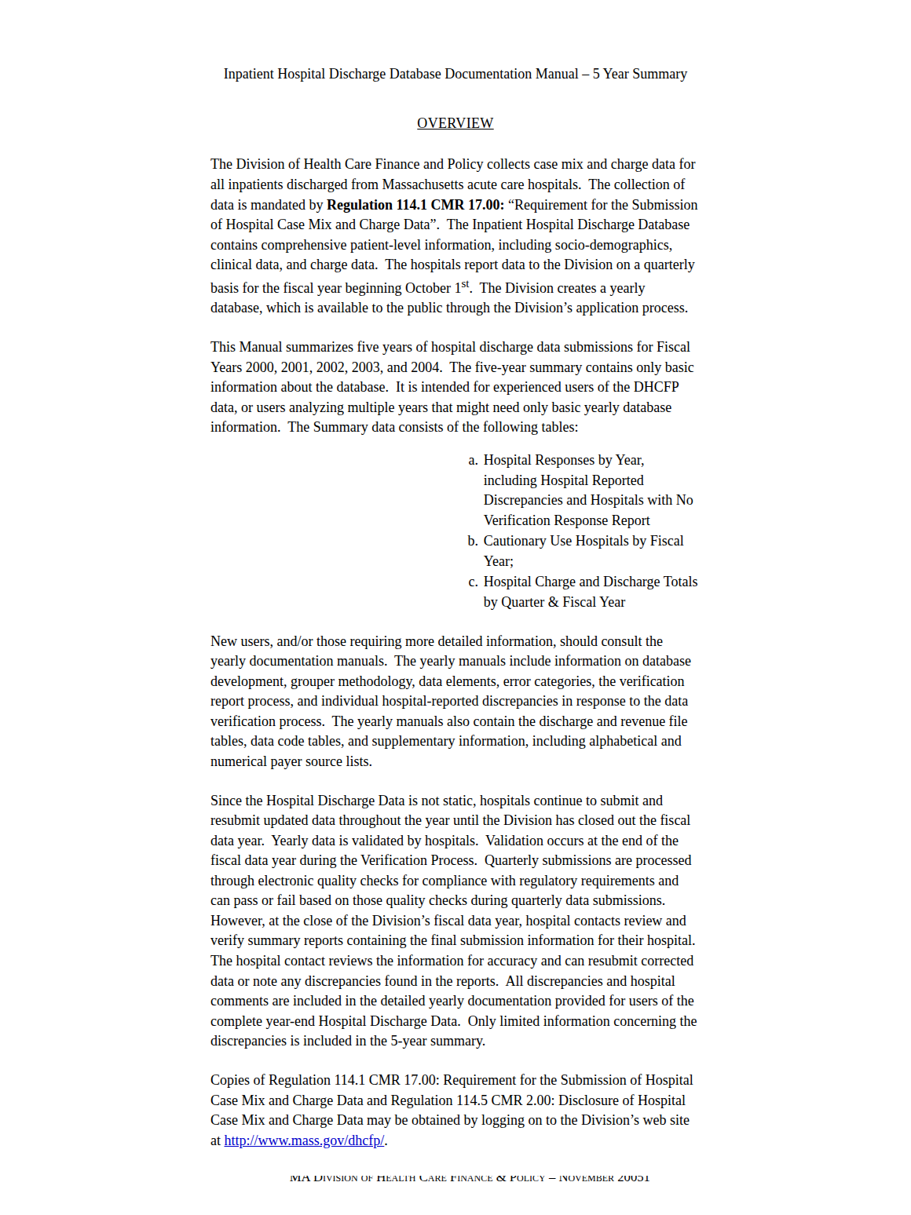Inpatient Hospital Discharge Database Documentation Manual – 5 Year Summary
OVERVIEW
The Division of Health Care Finance and Policy collects case mix and charge data for all inpatients discharged from Massachusetts acute care hospitals. The collection of data is mandated by Regulation 114.1 CMR 17.00: “Requirement for the Submission of Hospital Case Mix and Charge Data”. The Inpatient Hospital Discharge Database contains comprehensive patient-level information, including socio-demographics, clinical data, and charge data. The hospitals report data to the Division on a quarterly basis for the fiscal year beginning October 1st. The Division creates a yearly database, which is available to the public through the Division’s application process.
This Manual summarizes five years of hospital discharge data submissions for Fiscal Years 2000, 2001, 2002, 2003, and 2004. The five-year summary contains only basic information about the database. It is intended for experienced users of the DHCFP data, or users analyzing multiple years that might need only basic yearly database information. The Summary data consists of the following tables:
Hospital Responses by Year, including Hospital Reported Discrepancies and Hospitals with No Verification Response Report
Cautionary Use Hospitals by Fiscal Year;
Hospital Charge and Discharge Totals by Quarter & Fiscal Year
New users, and/or those requiring more detailed information, should consult the yearly documentation manuals. The yearly manuals include information on database development, grouper methodology, data elements, error categories, the verification report process, and individual hospital-reported discrepancies in response to the data verification process. The yearly manuals also contain the discharge and revenue file tables, data code tables, and supplementary information, including alphabetical and numerical payer source lists.
Since the Hospital Discharge Data is not static, hospitals continue to submit and resubmit updated data throughout the year until the Division has closed out the fiscal data year. Yearly data is validated by hospitals. Validation occurs at the end of the fiscal data year during the Verification Process. Quarterly submissions are processed through electronic quality checks for compliance with regulatory requirements and can pass or fail based on those quality checks during quarterly data submissions. However, at the close of the Division’s fiscal data year, hospital contacts review and verify summary reports containing the final submission information for their hospital. The hospital contact reviews the information for accuracy and can resubmit corrected data or note any discrepancies found in the reports. All discrepancies and hospital comments are included in the detailed yearly documentation provided for users of the complete year-end Hospital Discharge Data. Only limited information concerning the discrepancies is included in the 5-year summary.
Copies of Regulation 114.1 CMR 17.00: Requirement for the Submission of Hospital Case Mix and Charge Data and Regulation 114.5 CMR 2.00: Disclosure of Hospital Case Mix and Charge Data may be obtained by logging on to the Division’s web site at http://www.mass.gov/dhcfp/.
MA Division of Health Care Finance & Policy – November 20051